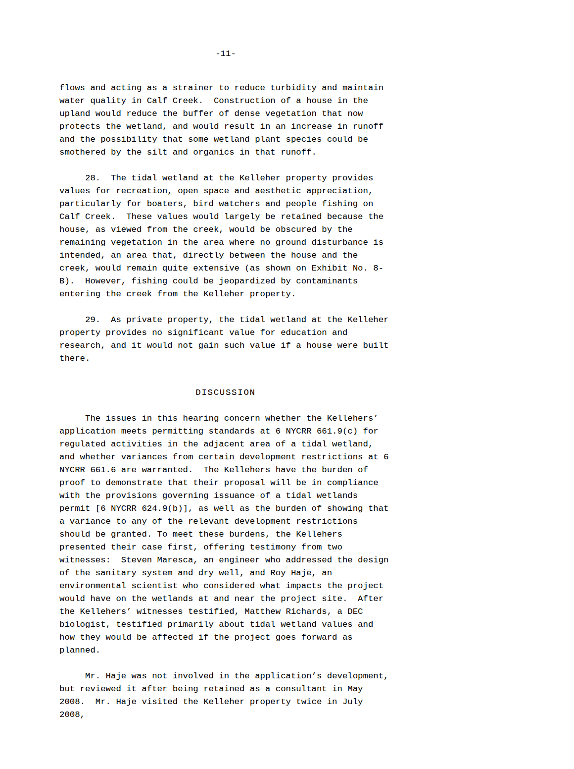-11-
flows and acting as a strainer to reduce turbidity and maintain water quality in Calf Creek. Construction of a house in the upland would reduce the buffer of dense vegetation that now protects the wetland, and would result in an increase in runoff and the possibility that some wetland plant species could be smothered by the silt and organics in that runoff.
28. The tidal wetland at the Kelleher property provides values for recreation, open space and aesthetic appreciation, particularly for boaters, bird watchers and people fishing on Calf Creek. These values would largely be retained because the house, as viewed from the creek, would be obscured by the remaining vegetation in the area where no ground disturbance is intended, an area that, directly between the house and the creek, would remain quite extensive (as shown on Exhibit No. 8-B). However, fishing could be jeopardized by contaminants entering the creek from the Kelleher property.
29. As private property, the tidal wetland at the Kelleher property provides no significant value for education and research, and it would not gain such value if a house were built there.
DISCUSSION
The issues in this hearing concern whether the Kellehers’ application meets permitting standards at 6 NYCRR 661.9(c) for regulated activities in the adjacent area of a tidal wetland, and whether variances from certain development restrictions at 6 NYCRR 661.6 are warranted. The Kellehers have the burden of proof to demonstrate that their proposal will be in compliance with the provisions governing issuance of a tidal wetlands permit [6 NYCRR 624.9(b)], as well as the burden of showing that a variance to any of the relevant development restrictions should be granted. To meet these burdens, the Kellehers presented their case first, offering testimony from two witnesses: Steven Maresca, an engineer who addressed the design of the sanitary system and dry well, and Roy Haje, an environmental scientist who considered what impacts the project would have on the wetlands at and near the project site. After the Kellehers’ witnesses testified, Matthew Richards, a DEC biologist, testified primarily about tidal wetland values and how they would be affected if the project goes forward as planned.
Mr. Haje was not involved in the application’s development, but reviewed it after being retained as a consultant in May 2008. Mr. Haje visited the Kelleher property twice in July 2008,